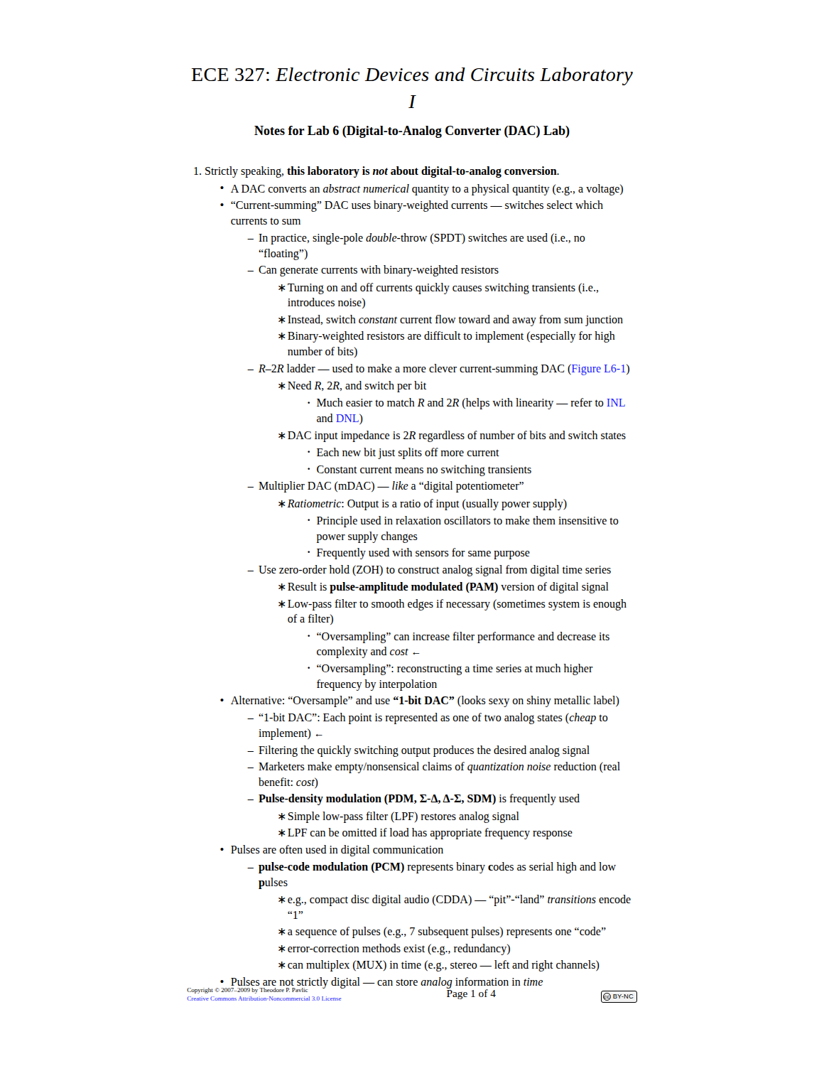ECE 327: Electronic Devices and Circuits Laboratory I
Notes for Lab 6 (Digital-to-Analog Converter (DAC) Lab)
Strictly speaking, this laboratory is not about digital-to-analog conversion.
A DAC converts an abstract numerical quantity to a physical quantity (e.g., a voltage)
“Current-summing” DAC uses binary-weighted currents — switches select which currents to sum
In practice, single-pole double-throw (SPDT) switches are used (i.e., no “floating”)
Can generate currents with binary-weighted resistors
Turning on and off currents quickly causes switching transients (i.e., introduces noise)
Instead, switch constant current flow toward and away from sum junction
Binary-weighted resistors are difficult to implement (especially for high number of bits)
R–2R ladder — used to make a more clever current-summing DAC (Figure L6-1)
Need R, 2R, and switch per bit
Much easier to match R and 2R (helps with linearity — refer to INL and DNL)
DAC input impedance is 2R regardless of number of bits and switch states
Each new bit just splits off more current
Constant current means no switching transients
Multiplier DAC (mDAC) — like a “digital potentiometer”
Ratiometric: Output is a ratio of input (usually power supply)
Principle used in relaxation oscillators to make them insensitive to power supply changes
Frequently used with sensors for same purpose
Use zero-order hold (ZOH) to construct analog signal from digital time series
Result is pulse-amplitude modulated (PAM) version of digital signal
Low-pass filter to smooth edges if necessary (sometimes system is enough of a filter)
“Oversampling” can increase filter performance and decrease its complexity and cost
“Oversampling”: reconstructing a time series at much higher frequency by interpolation
Alternative: “Oversample” and use “1-bit DAC” (looks sexy on shiny metallic label)
“1-bit DAC”: Each point is represented as one of two analog states (cheap to implement)
Filtering the quickly switching output produces the desired analog signal
Marketers make empty/nonsensical claims of quantization noise reduction (real benefit: cost)
Pulse-density modulation (PDM, Σ-Δ, Δ-Σ, SDM) is frequently used
Simple low-pass filter (LPF) restores analog signal
LPF can be omitted if load has appropriate frequency response
Pulses are often used in digital communication
pulse-code modulation (PCM) represents binary codes as serial high and low pulses
e.g., compact disc digital audio (CDDA) — “pit”-“land” transitions encode “1”
a sequence of pulses (e.g., 7 subsequent pulses) represents one “code”
error-correction methods exist (e.g., redundancy)
can multiplex (MUX) in time (e.g., stereo — left and right channels)
Pulses are not strictly digital — can store analog information in time
Copyright © 2007–2009 by Theodore P. Pavlic
Creative Commons Attribution-Noncommercial 3.0 License
Page 1 of 4
cc BY-NC